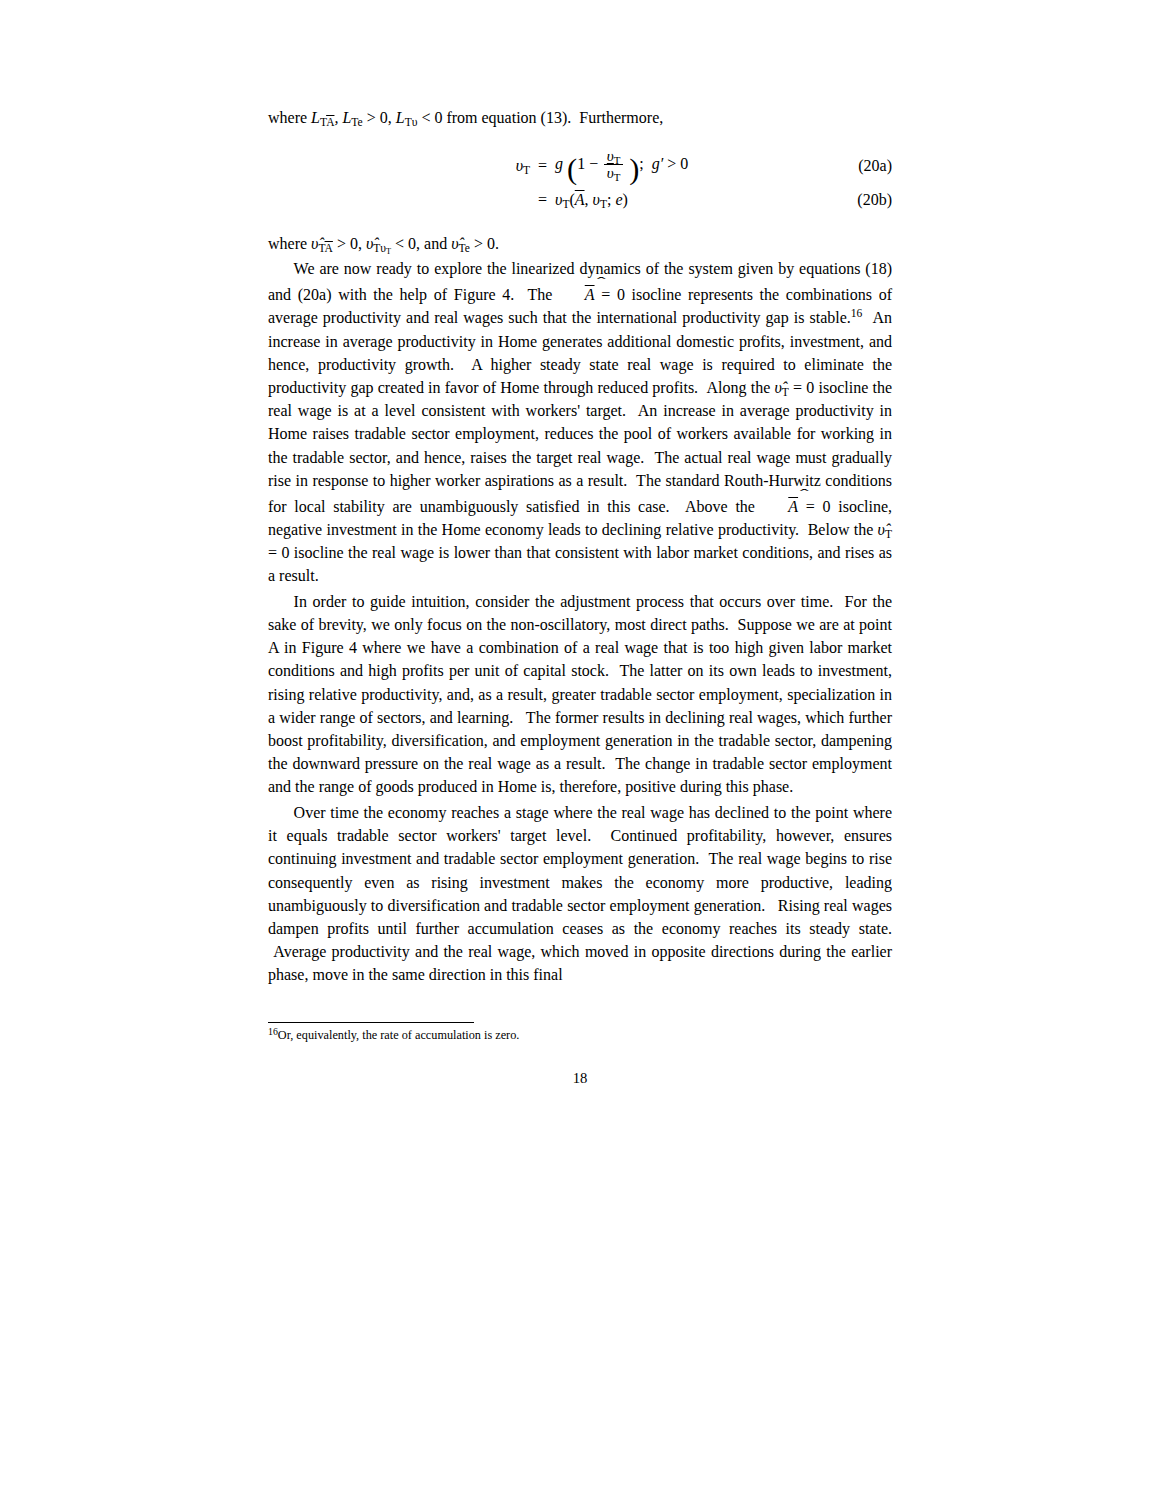where LTA, LTe > 0, LTυ < 0 from equation (13). Furthermore,
| υ T | = | g ( 1 − υ T υ T ) ; g′ > 0 | (20a) |
| | = | υ T ( A , υ T ; e ) | (20b) |
where υ̂TA > 0, υ̂TυT < 0, and υ̂Te > 0.
We are now ready to explore the linearized dynamics of the system given by equations (18) and (20a) with the help of Figure 4. The ̂A = 0 isocline represents the combinations of average productivity and real wages such that the international productivity gap is stable.16 An increase in average productivity in Home generates additional domestic profits, investment, and hence, productivity growth. A higher steady state real wage is required to eliminate the productivity gap created in favor of Home through reduced profits. Along the υ̂T = 0 isocline the real wage is at a level consistent with workers' target. An increase in average productivity in Home raises tradable sector employment, reduces the pool of workers available for working in the tradable sector, and hence, raises the target real wage. The actual real wage must gradually rise in response to higher worker aspirations as a result. The standard Routh-Hurwitz conditions for local stability are unambiguously satisfied in this case. Above the ̂A = 0 isocline, negative investment in the Home economy leads to declining relative productivity. Below the υ̂T = 0 isocline the real wage is lower than that consistent with labor market conditions, and rises as a result.
In order to guide intuition, consider the adjustment process that occurs over time. For the sake of brevity, we only focus on the non-oscillatory, most direct paths. Suppose we are at point A in Figure 4 where we have a combination of a real wage that is too high given labor market conditions and high profits per unit of capital stock. The latter on its own leads to investment, rising relative productivity, and, as a result, greater tradable sector employment, specialization in a wider range of sectors, and learning. The former results in declining real wages, which further boost profitability, diversification, and employment generation in the tradable sector, dampening the downward pressure on the real wage as a result. The change in tradable sector employment and the range of goods produced in Home is, therefore, positive during this phase.
Over time the economy reaches a stage where the real wage has declined to the point where it equals tradable sector workers' target level. Continued profitability, however, ensures continuing investment and tradable sector employment generation. The real wage begins to rise consequently even as rising investment makes the economy more productive, leading unambiguously to diversification and tradable sector employment generation. Rising real wages dampen profits until further accumulation ceases as the economy reaches its steady state. Average productivity and the real wage, which moved in opposite directions during the earlier phase, move in the same direction in this final
16Or, equivalently, the rate of accumulation is zero.
18